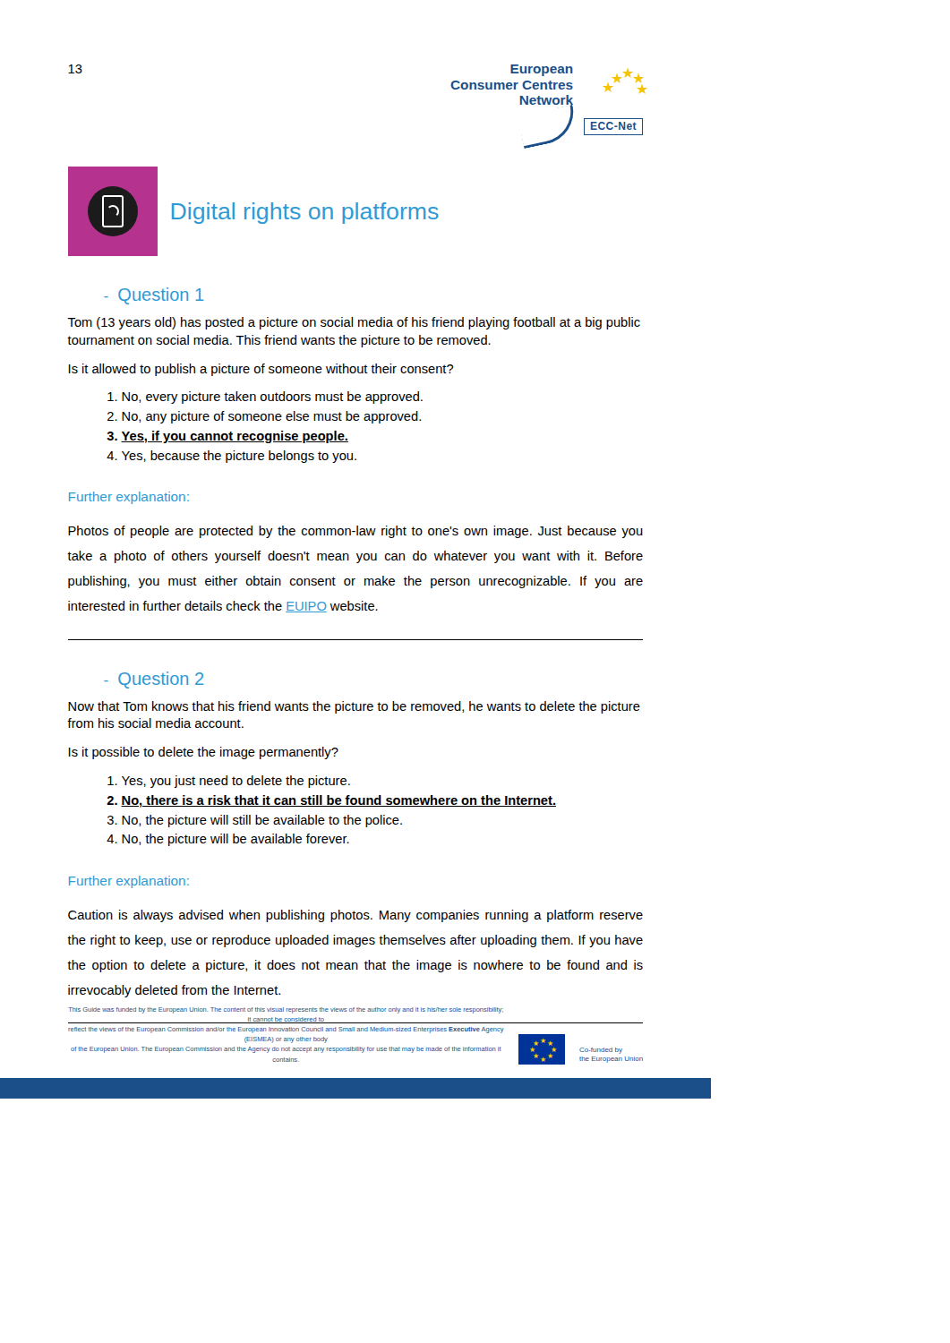13
European
Consumer Centres
Network
★ ★ ★ ★ ★
ECC-Net
Digital rights on platforms
-
Question 1
Tom (13 years old) has posted a picture on social media of his friend playing football at a big public tournament on social media. This friend wants the picture to be removed.
Is it allowed to publish a picture of someone without their consent?
No, every picture taken outdoors must be approved.
No, any picture of someone else must be approved.
Yes, if you cannot recognise people.
Yes, because the picture belongs to you.
Further explanation:
Photos of people are protected by the common-law right to one's own image. Just because you take a photo of others yourself doesn't mean you can do whatever you want with it. Before publishing, you must either obtain consent or make the person unrecognizable. If you are interested in further details check the EUIPO website.
-
Question 2
Now that Tom knows that his friend wants the picture to be removed, he wants to delete the picture from his social media account.
Is it possible to delete the image permanently?
Yes, you just need to delete the picture.
No, there is a risk that it can still be found somewhere on the Internet.
No, the picture will still be available to the police.
No, the picture will be available forever.
Further explanation:
Caution is always advised when publishing photos. Many companies running a platform reserve the right to keep, use or reproduce uploaded images themselves after uploading them. If you have the option to delete a picture, it does not mean that the image is nowhere to be found and is irrevocably deleted from the Internet.
This Guide was funded by the European Union. The content of this visual represents the views of the author only and it is his/her sole responsibility; it cannot be considered to
reflect the views of the European Commission and/or the European Innovation Council and Small and Medium-sized Enterprises Executive Agency (EISMEA) or any other body
of the European Union. The European Commission and the Agency do not accept any responsibility for use that may be made of the information it contains.
★ ★ ★ ★ ★ ★ ★ ★
Co-funded by
the European Union